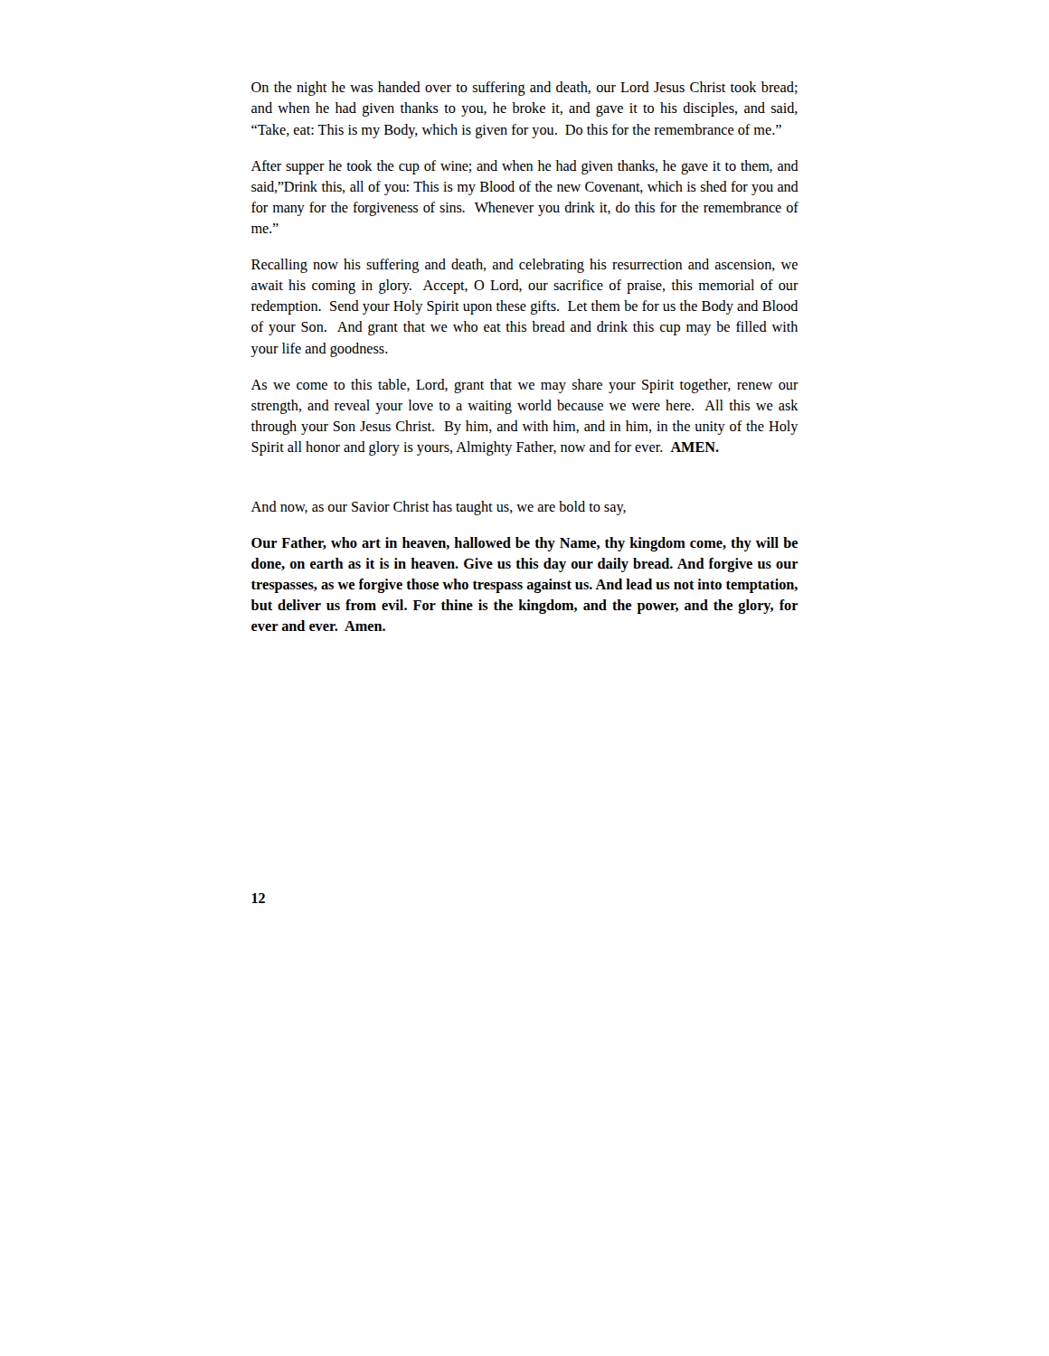On the night he was handed over to suffering and death, our Lord Jesus Christ took bread; and when he had given thanks to you, he broke it, and gave it to his disciples, and said, “Take, eat: This is my Body, which is given for you. Do this for the remembrance of me.”
After supper he took the cup of wine; and when he had given thanks, he gave it to them, and said,”Drink this, all of you: This is my Blood of the new Covenant, which is shed for you and for many for the forgiveness of sins. Whenever you drink it, do this for the remembrance of me.”
Recalling now his suffering and death, and celebrating his resurrection and ascension, we await his coming in glory. Accept, O Lord, our sacrifice of praise, this memorial of our redemption. Send your Holy Spirit upon these gifts. Let them be for us the Body and Blood of your Son. And grant that we who eat this bread and drink this cup may be filled with your life and goodness.
As we come to this table, Lord, grant that we may share your Spirit together, renew our strength, and reveal your love to a waiting world because we were here. All this we ask through your Son Jesus Christ. By him, and with him, and in him, in the unity of the Holy Spirit all honor and glory is yours, Almighty Father, now and for ever. AMEN.
And now, as our Savior Christ has taught us, we are bold to say,
Our Father, who art in heaven, hallowed be thy Name, thy kingdom come, thy will be done, on earth as it is in heaven. Give us this day our daily bread. And forgive us our trespasses, as we forgive those who trespass against us. And lead us not into temptation, but deliver us from evil. For thine is the kingdom, and the power, and the glory, for ever and ever. Amen.
12